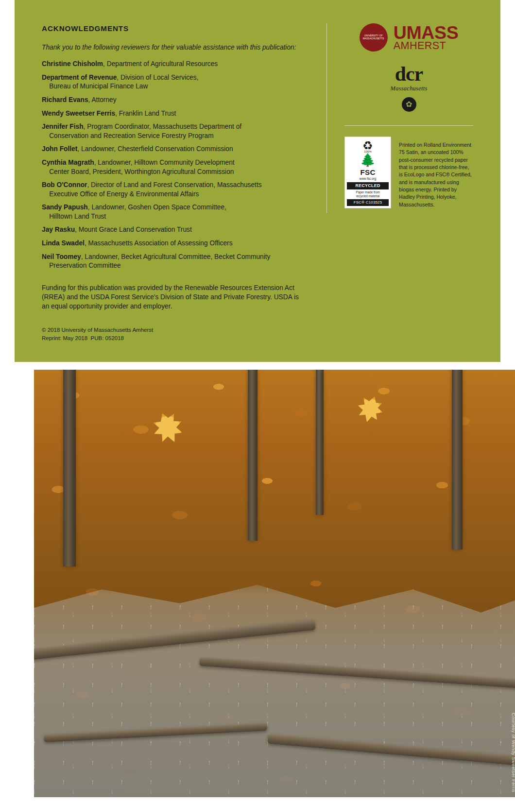Acknowledgments
Thank you to the following reviewers for their valuable assistance with this publication:
Christine Chisholm, Department of Agricultural Resources
Department of Revenue, Division of Local Services,Bureau of Municipal Finance Law
Richard Evans, Attorney
Wendy Sweetser Ferris, Franklin Land Trust
Jennifer Fish, Program Coordinator, Massachusetts Department ofConservation and Recreation Service Forestry Program
John Follet, Landowner, Chesterfield Conservation Commission
Cynthia Magrath, Landowner, Hilltown Community DevelopmentCenter Board, President, Worthington Agricultural Commission
Bob O'Connor, Director of Land and Forest Conservation, MassachusettsExecutive Office of Energy & Environmental Affairs
Sandy Papush, Landowner, Goshen Open Space Committee,Hilltown Land Trust
Jay Rasku, Mount Grace Land Conservation Trust
Linda Swadel, Massachusetts Association of Assessing Officers
Neil Toomey, Landowner, Becket Agricultural Committee, Becket CommunityPreservation Committee
Funding for this publication was provided by the Renewable Resources Extension Act (RREA) and the USDA Forest Service's Division of State and Private Forestry. USDA is an equal opportunity provider and employer.
© 2018 University of Massachusetts Amherst
Reprint: May 2018 PUB: 052018
UNIVERSITY OF MASSACHUSETTS
UMASS AMHERST
dcr
Massachusetts
✿
♻ 100% 🌲 FSC www.fsc.org RECYCLED Paper made from
recycled material FSC® C103525
Printed on Rolland Environment 75 Satin, an uncoated 100% post-consumer recycled paper that is processed chlorine-free, is EcoLogo and FSC® Certified, and is manufactured using biogas energy. Printed by Hadley Printing, Holyoke, Massachusetts.
Courtesy of Wendy Sweetser Ferris